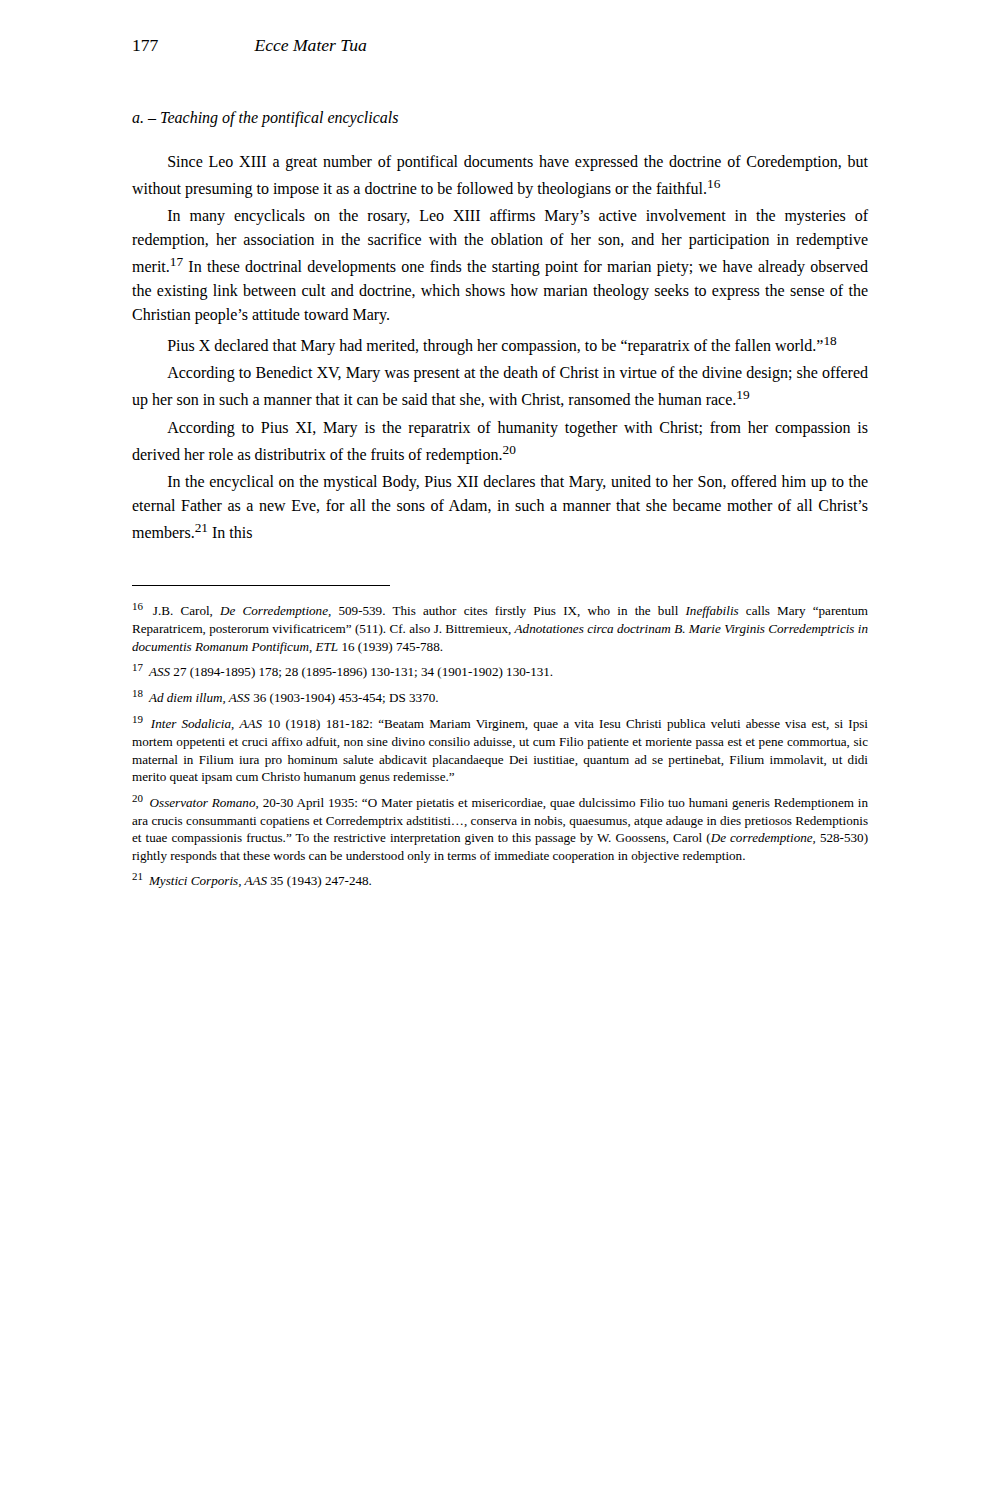177 Ecce Mater Tua
a. – Teaching of the pontifical encyclicals
Since Leo XIII a great number of pontifical documents have expressed the doctrine of Coredemption, but without presuming to impose it as a doctrine to be followed by theologians or the faithful.16
In many encyclicals on the rosary, Leo XIII affirms Mary’s active involvement in the mysteries of redemption, her association in the sacrifice with the oblation of her son, and her participation in redemptive merit.17 In these doctrinal developments one finds the starting point for marian piety; we have already observed the existing link between cult and doctrine, which shows how marian theology seeks to express the sense of the Christian people’s attitude toward Mary.
Pius X declared that Mary had merited, through her compassion, to be “reparatrix of the fallen world.”18
According to Benedict XV, Mary was present at the death of Christ in virtue of the divine design; she offered up her son in such a manner that it can be said that she, with Christ, ransomed the human race.19
According to Pius XI, Mary is the reparatrix of humanity together with Christ; from her compassion is derived her role as distributrix of the fruits of redemption.20
In the encyclical on the mystical Body, Pius XII declares that Mary, united to her Son, offered him up to the eternal Father as a new Eve, for all the sons of Adam, in such a manner that she became mother of all Christ’s members.21 In this
16 J.B. Carol, De Corredemptione, 509-539. This author cites firstly Pius IX, who in the bull Ineffabilis calls Mary “parentum Reparatricem, posterorum vivificatricem” (511). Cf. also J. Bittremieux, Adnotationes circa doctrinam B. Marie Virginis Corredemptricis in documentis Romanum Pontificum, ETL 16 (1939) 745-788.
17 ASS 27 (1894-1895) 178; 28 (1895-1896) 130-131; 34 (1901-1902) 130-131.
18 Ad diem illum, ASS 36 (1903-1904) 453-454; DS 3370.
19 Inter Sodalicia, AAS 10 (1918) 181-182: “Beatam Mariam Virginem, quae a vita Iesu Christi publica veluti abesse visa est, si Ipsi mortem oppetenti et cruci affixo adfuit, non sine divino consilio aduisse, ut cum Filio patiente et moriente passa est et pene commortua, sic maternal in Filium iura pro hominum salute abdicavit placandaeque Dei iustitiae, quantum ad se pertinebat, Filium immolavit, ut didi merito queat ipsam cum Christo humanum genus redemisse.”
20 Osservator Romano, 20-30 April 1935: “O Mater pietatis et misericordiae, quae dulcissimo Filio tuo humani generis Redemptionem in ara crucis consummanti copatiens et Corredemptrix adstitisti…, conserva in nobis, quaesumus, atque adauge in dies pretiosos Redemptionis et tuae compassionis fructus.” To the restrictive interpretation given to this passage by W. Goossens, Carol (De corredemptione, 528-530) rightly responds that these words can be understood only in terms of immediate cooperation in objective redemption.
21 Mystici Corporis, AAS 35 (1943) 247-248.